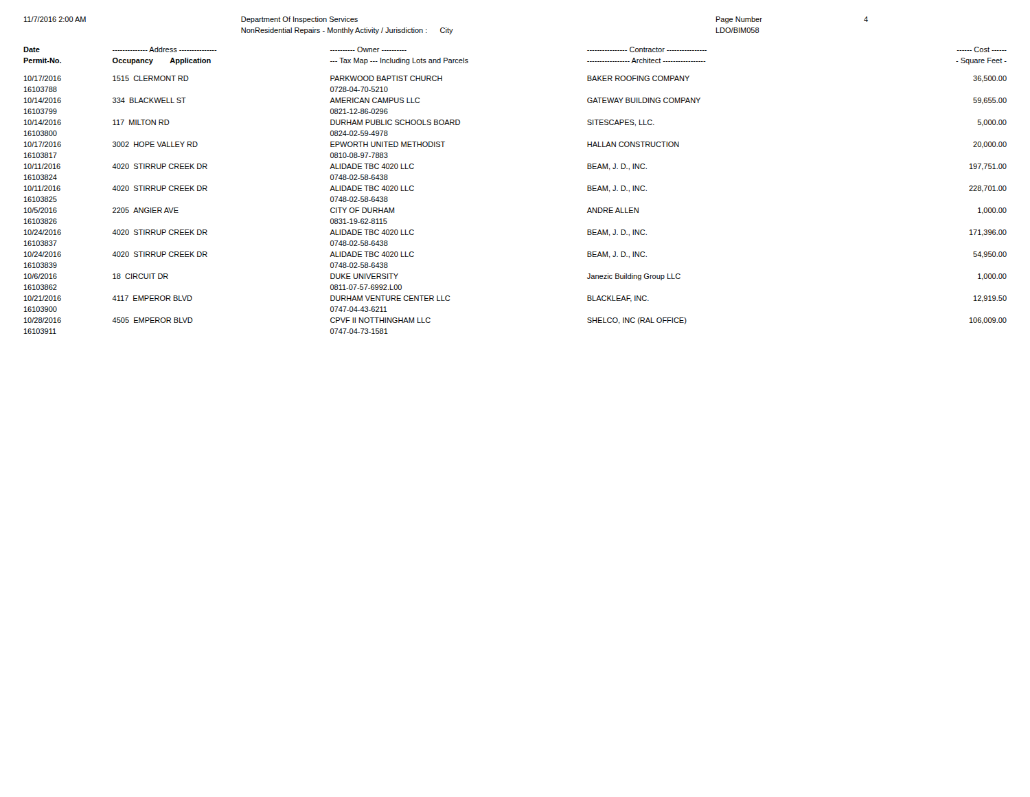| 11/7/2016 2:00 AM | Department Of Inspection Services | Page Number | 4 |
| | NonResidential Repairs - Monthly Activity / Jurisdiction : City | LDO/BIM058 |
| Date | -------------- Address --------------- | ---------- Owner ---------- | ---------------- Contractor ---------------- | ------ Cost ------ |
| Permit-No. | Occupancy Application | --- Tax Map --- Including Lots and Parcels | ----------------- Architect ----------------- | - Square Feet - |
| 10/17/2016 | 1515 CLERMONT RD | PARKWOOD BAPTIST CHURCH | BAKER ROOFING COMPANY | 36,500.00 |
| 16103788 | | 0728-04-70-5210 | | |
| 10/14/2016 | 334 BLACKWELL ST | AMERICAN CAMPUS LLC | GATEWAY BUILDING COMPANY | 59,655.00 |
| 16103799 | | 0821-12-86-0296 | | |
| 10/14/2016 | 117 MILTON RD | DURHAM PUBLIC SCHOOLS BOARD | SITESCAPES, LLC. | 5,000.00 |
| 16103800 | | 0824-02-59-4978 | | |
| 10/17/2016 | 3002 HOPE VALLEY RD | EPWORTH UNITED METHODIST | HALLAN CONSTRUCTION | 20,000.00 |
| 16103817 | | 0810-08-97-7883 | | |
| 10/11/2016 | 4020 STIRRUP CREEK DR | ALIDADE TBC 4020 LLC | BEAM, J. D., INC. | 197,751.00 |
| 16103824 | | 0748-02-58-6438 | | |
| 10/11/2016 | 4020 STIRRUP CREEK DR | ALIDADE TBC 4020 LLC | BEAM, J. D., INC. | 228,701.00 |
| 16103825 | | 0748-02-58-6438 | | |
| 10/5/2016 | 2205 ANGIER AVE | CITY OF DURHAM | ANDRE ALLEN | 1,000.00 |
| 16103826 | | 0831-19-62-8115 | | |
| 10/24/2016 | 4020 STIRRUP CREEK DR | ALIDADE TBC 4020 LLC | BEAM, J. D., INC. | 171,396.00 |
| 16103837 | | 0748-02-58-6438 | | |
| 10/24/2016 | 4020 STIRRUP CREEK DR | ALIDADE TBC 4020 LLC | BEAM, J. D., INC. | 54,950.00 |
| 16103839 | | 0748-02-58-6438 | | |
| 10/6/2016 | 18 CIRCUIT DR | DUKE UNIVERSITY | Janezic Building Group LLC | 1,000.00 |
| 16103862 | | 0811-07-57-6992.L00 | | |
| 10/21/2016 | 4117 EMPEROR BLVD | DURHAM VENTURE CENTER LLC | BLACKLEAF, INC. | 12,919.50 |
| 16103900 | | 0747-04-43-6211 | | |
| 10/28/2016 | 4505 EMPEROR BLVD | CPVF II NOTTHINGHAM LLC | SHELCO, INC (RAL OFFICE) | 106,009.00 |
| 16103911 | | 0747-04-73-1581 | | |